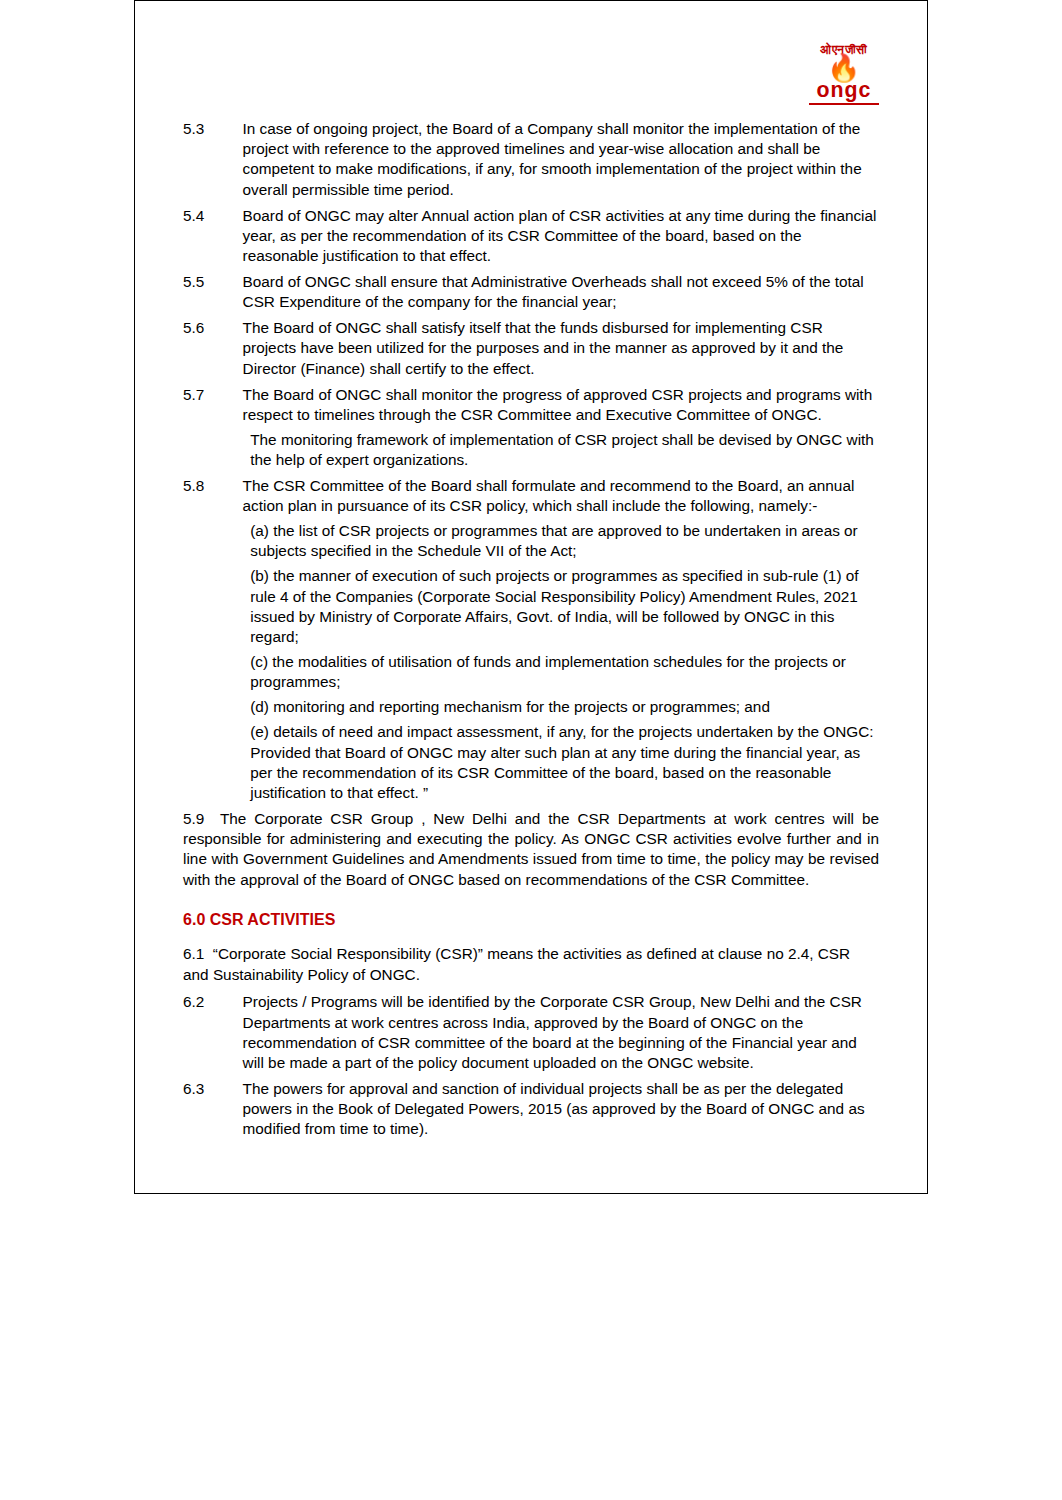ओएनजीसी
🔥
ongc
5.3 In case of ongoing project, the Board of a Company shall monitor the implementation of the project with reference to the approved timelines and year-wise allocation and shall be competent to make modifications, if any, for smooth implementation of the project within the overall permissible time period.
5.4 Board of ONGC may alter Annual action plan of CSR activities at any time during the financial year, as per the recommendation of its CSR Committee of the board, based on the reasonable justification to that effect.
5.5 Board of ONGC shall ensure that Administrative Overheads shall not exceed 5% of the total CSR Expenditure of the company for the financial year;
5.6 The Board of ONGC shall satisfy itself that the funds disbursed for implementing CSR projects have been utilized for the purposes and in the manner as approved by it and the Director (Finance) shall certify to the effect.
5.7 The Board of ONGC shall monitor the progress of approved CSR projects and programs with respect to timelines through the CSR Committee and Executive Committee of ONGC.
The monitoring framework of implementation of CSR project shall be devised by ONGC with the help of expert organizations.
5.8 The CSR Committee of the Board shall formulate and recommend to the Board, an annual action plan in pursuance of its CSR policy, which shall include the following, namely:-
(a) the list of CSR projects or programmes that are approved to be undertaken in areas or subjects specified in the Schedule VII of the Act;
(b) the manner of execution of such projects or programmes as specified in sub-rule (1) of rule 4 of the Companies (Corporate Social Responsibility Policy) Amendment Rules, 2021 issued by Ministry of Corporate Affairs, Govt. of India, will be followed by ONGC in this regard;
(c) the modalities of utilisation of funds and implementation schedules for the projects or programmes;
(d) monitoring and reporting mechanism for the projects or programmes; and
(e) details of need and impact assessment, if any, for the projects undertaken by the ONGC: Provided that Board of ONGC may alter such plan at any time during the financial year, as per the recommendation of its CSR Committee of the board, based on the reasonable justification to that effect. ”
5.9 The Corporate CSR Group , New Delhi and the CSR Departments at work centres will be responsible for administering and executing the policy. As ONGC CSR activities evolve further and in line with Government Guidelines and Amendments issued from time to time, the policy may be revised with the approval of the Board of ONGC based on recommendations of the CSR Committee.
6.0 CSR ACTIVITIES
6.1 “Corporate Social Responsibility (CSR)” means the activities as defined at clause no 2.4, CSR and Sustainability Policy of ONGC.
6.2 Projects / Programs will be identified by the Corporate CSR Group, New Delhi and the CSR Departments at work centres across India, approved by the Board of ONGC on the recommendation of CSR committee of the board at the beginning of the Financial year and will be made a part of the policy document uploaded on the ONGC website.
6.3 The powers for approval and sanction of individual projects shall be as per the delegated powers in the Book of Delegated Powers, 2015 (as approved by the Board of ONGC and as modified from time to time).